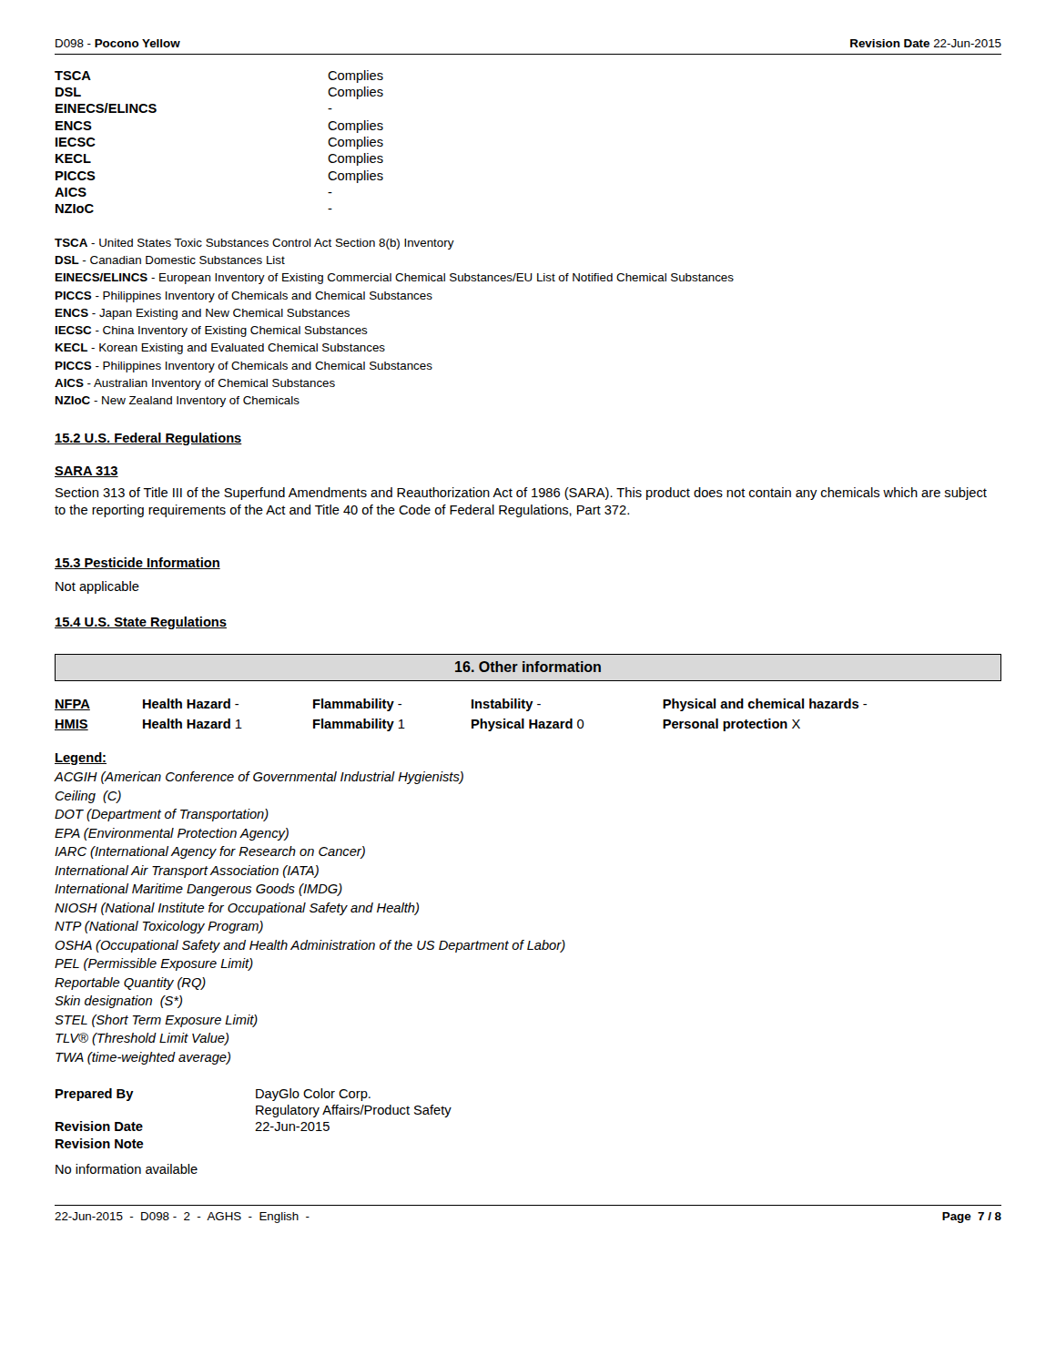D098 - Pocono Yellow
Revision Date 22-Jun-2015
| TSCA | Complies |
| DSL | Complies |
| EINECS/ELINCS | - |
| ENCS | Complies |
| IECSC | Complies |
| KECL | Complies |
| PICCS | Complies |
| AICS | - |
| NZIoC | - |
TSCA - United States Toxic Substances Control Act Section 8(b) Inventory
DSL - Canadian Domestic Substances List
EINECS/ELINCS - European Inventory of Existing Commercial Chemical Substances/EU List of Notified Chemical Substances
PICCS - Philippines Inventory of Chemicals and Chemical Substances
ENCS - Japan Existing and New Chemical Substances
IECSC - China Inventory of Existing Chemical Substances
KECL - Korean Existing and Evaluated Chemical Substances
PICCS - Philippines Inventory of Chemicals and Chemical Substances
AICS - Australian Inventory of Chemical Substances
NZIoC - New Zealand Inventory of Chemicals
15.2 U.S. Federal Regulations
SARA 313
Section 313 of Title III of the Superfund Amendments and Reauthorization Act of 1986 (SARA). This product does not contain any chemicals which are subject to the reporting requirements of the Act and Title 40 of the Code of Federal Regulations, Part 372.
15.3 Pesticide Information
Not applicable
15.4 U.S. State Regulations
16. Other information
| NFPA | Health Hazard - | Flammability - | Instability - | Physical and chemical hazards - |
| HMIS | Health Hazard 1 | Flammability 1 | Physical Hazard 0 | Personal protection X |
Legend:
ACGIH (American Conference of Governmental Industrial Hygienists)
Ceiling (C)
DOT (Department of Transportation)
EPA (Environmental Protection Agency)
IARC (International Agency for Research on Cancer)
International Air Transport Association (IATA)
International Maritime Dangerous Goods (IMDG)
NIOSH (National Institute for Occupational Safety and Health)
NTP (National Toxicology Program)
OSHA (Occupational Safety and Health Administration of the US Department of Labor)
PEL (Permissible Exposure Limit)
Reportable Quantity (RQ)
Skin designation (S*)
STEL (Short Term Exposure Limit)
TLV® (Threshold Limit Value)
TWA (time-weighted average)
| Prepared By | DayGlo Color Corp. Regulatory Affairs/Product Safety |
| Revision Date | 22-Jun-2015 |
| Revision Note | |
No information available
22-Jun-2015 - D098 - 2 - AGHS - English -
Page 7 / 8